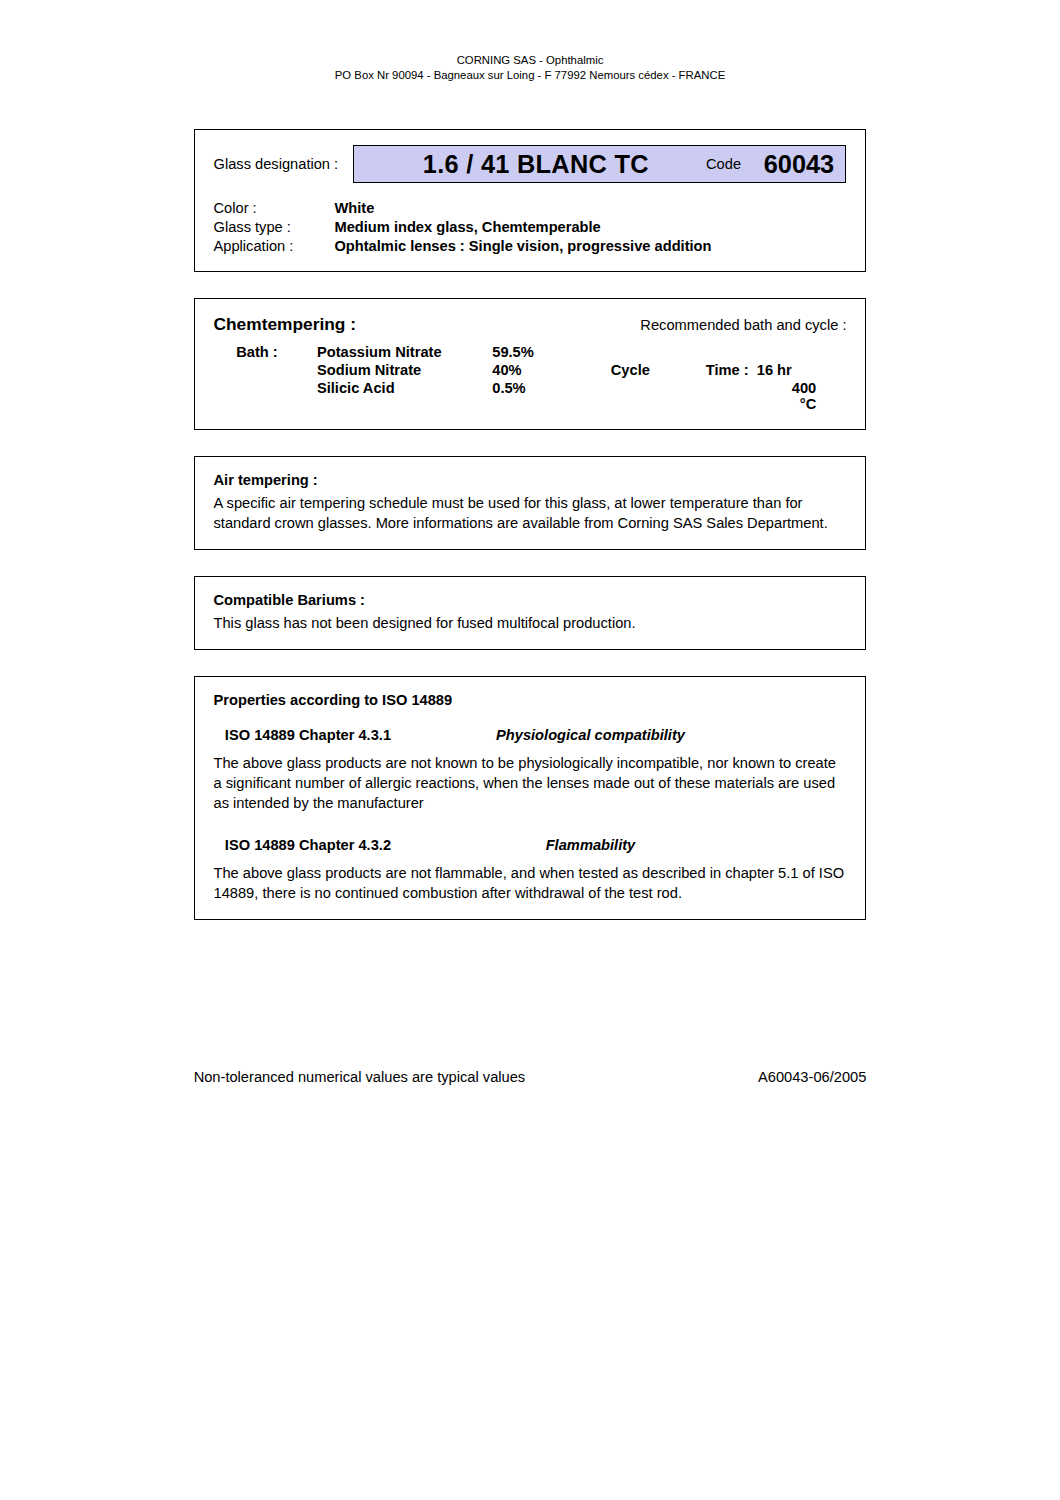CORNING SAS - Ophthalmic
PO Box Nr 90094 - Bagneaux sur Loing - F 77992 Nemours cédex - FRANCE
Glass designation :
1.6 / 41 BLANC TC
Code
60043
| Color : | White |
| Glass type : | Medium index glass, Chemtemperable |
| Application : | Ophtalmic lenses : Single vision, progressive addition |
Chemtempering :
Recommended bath and cycle :
| Bath : | Potassium Nitrate | 59.5% | | | |
| | Sodium Nitrate | 40% | Cycle | Time : 16 hr | |
| | Silicic Acid | 0.5% | | | 400 °C |
Air tempering :
A specific air tempering schedule must be used for this glass, at lower temperature than for standard crown glasses. More informations are available from Corning SAS Sales Department.
Compatible Bariums :
This glass has not been designed for fused multifocal production.
Properties according to ISO 14889
ISO 14889 Chapter 4.3.1
Physiological compatibility
The above glass products are not known to be physiologically incompatible, nor known to create a significant number of allergic reactions, when the lenses made out of these materials are used as intended by the manufacturer
ISO 14889 Chapter 4.3.2
Flammability
The above glass products are not flammable, and when tested as described in chapter 5.1 of ISO 14889, there is no continued combustion after withdrawal of the test rod.
Non-toleranced numerical values are typical values
A60043-06/2005